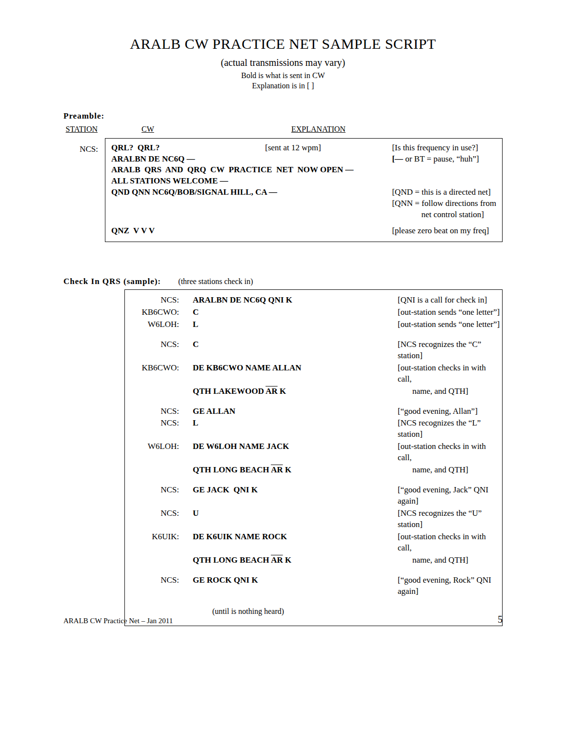ARALB CW PRACTICE NET SAMPLE SCRIPT
(actual transmissions may vary)
Bold is what is sent in CW
Explanation is in [ ]
Preamble:
| STATION | CW | EXPLANATION |
| NCS: | QRL? QRL? [sent at 12 wpm] [Is this frequency in use?] ARALBN DE NC6Q — [— or BT = pause, “huh”] ARALB QRS AND QRQ CW PRACTICE NET NOW OPEN — ALL STATIONS WELCOME — QND QNN NC6Q/BOB/SIGNAL HILL, CA — [QND = this is a directed net] [QNN = follow directions from net control station] QNZ V V V [please zero beat on my freq] |
Check In QRS (sample): (three stations check in)
| | / NCS: / ARALBN DE NC6Q QNI K / [QNI is a call for check in] / / KB6CWO: / C / [out-station sends “one letter”] / / W6LOH: / L / [out-station sends “one letter”] / / NCS: / C / [NCS recognizes the “C” station] / / KB6CWO: / DE KB6CWO NAME ALLAN / [out-station checks in with call, / / / QTH LAKEWOOD AR K / name, and QTH] / / NCS: / GE ALLAN / [“good evening, Allan”] / / NCS: / L / [NCS recognizes the “L” station] / / W6LOH: / DE W6LOH NAME JACK / [out-station checks in with call, / / / QTH LONG BEACH AR K / name, and QTH] / / NCS: / GE JACK QNI K / [“good evening, Jack” QNI again] / / NCS: / U / [NCS recognizes the “U” station] / / K6UIK: / DE K6UIK NAME ROCK / [out-station checks in with call, / / / QTH LONG BEACH AR K / name, and QTH] / / NCS: / GE ROCK QNI K / [“good evening, Rock” QNI again] / / / (until is nothing heard) / |
ARALB CW Practice Net – Jan 2011
5